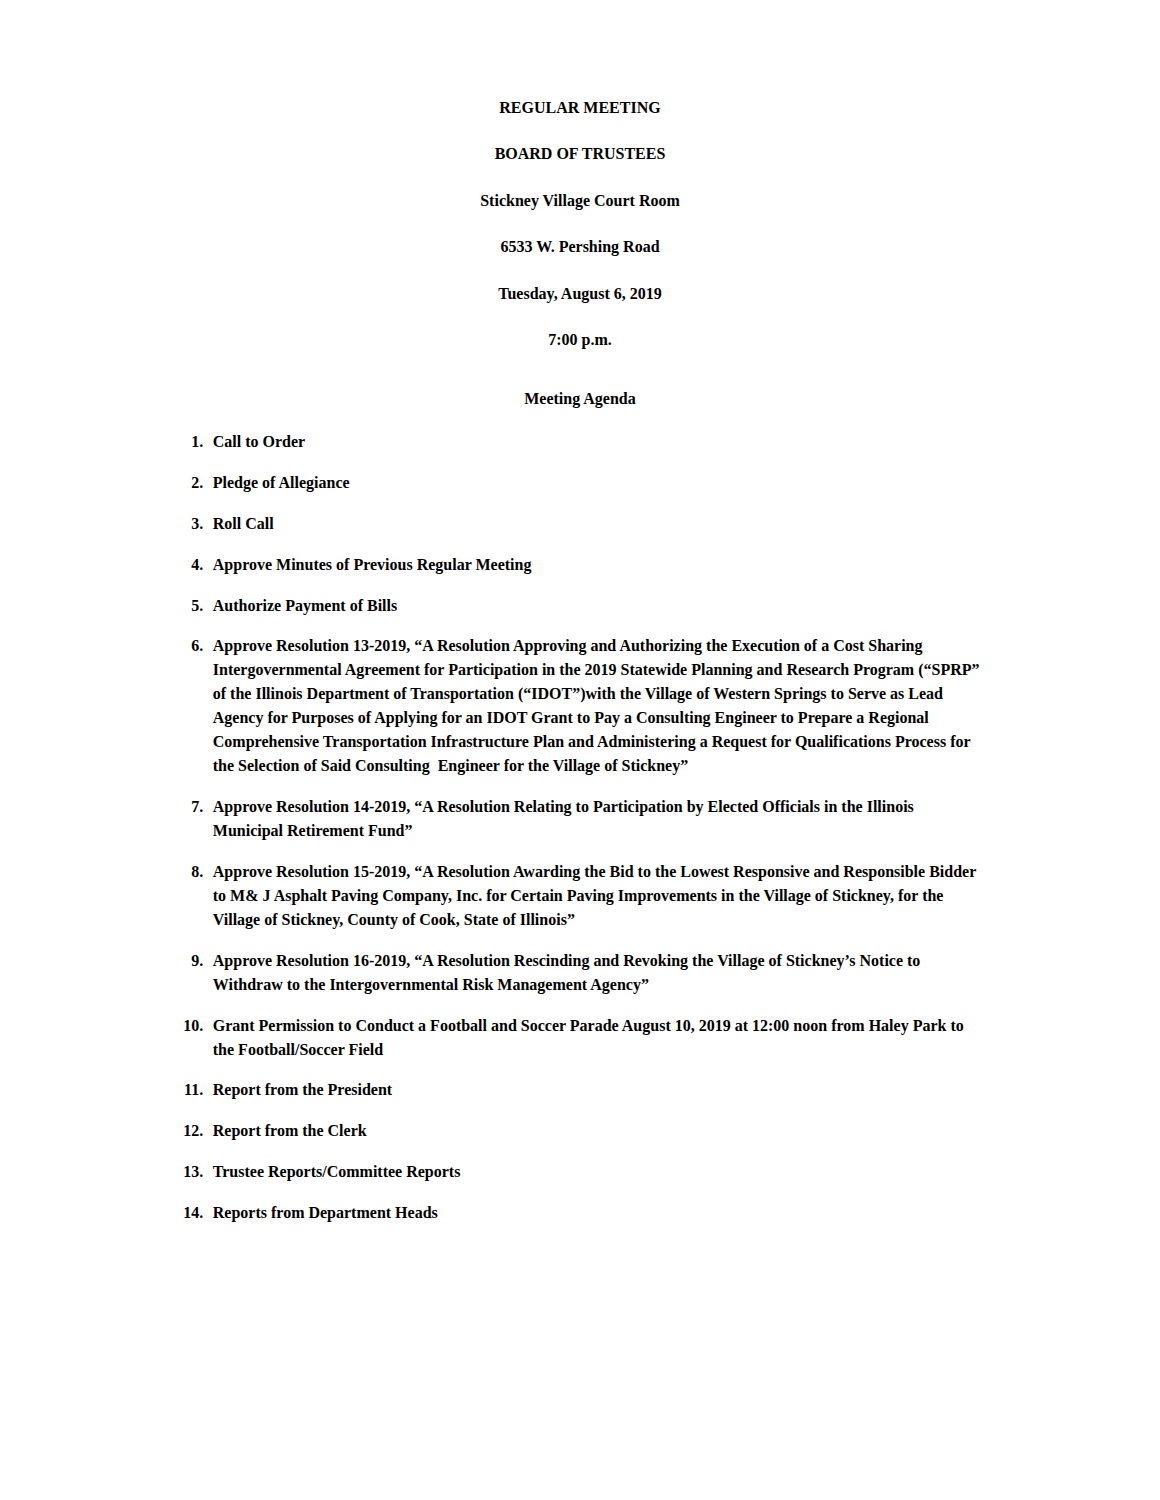REGULAR MEETING
BOARD OF TRUSTEES
Stickney Village Court Room
6533 W. Pershing Road
Tuesday, August 6, 2019
7:00 p.m.
Meeting Agenda
Call to Order
Pledge of Allegiance
Roll Call
Approve Minutes of Previous Regular Meeting
Authorize Payment of Bills
Approve Resolution 13-2019, “A Resolution Approving and Authorizing the Execution of a Cost Sharing Intergovernmental Agreement for Participation in the 2019 Statewide Planning and Research Program (“SPRP” of the Illinois Department of Transportation (“IDOT”)with the Village of Western Springs to Serve as Lead Agency for Purposes of Applying for an IDOT Grant to Pay a Consulting Engineer to Prepare a Regional Comprehensive Transportation Infrastructure Plan and Administering a Request for Qualifications Process for the Selection of Said Consulting Engineer for the Village of Stickney”
Approve Resolution 14-2019, “A Resolution Relating to Participation by Elected Officials in the Illinois Municipal Retirement Fund”
Approve Resolution 15-2019, “A Resolution Awarding the Bid to the Lowest Responsive and Responsible Bidder to M& J Asphalt Paving Company, Inc. for Certain Paving Improvements in the Village of Stickney, for the Village of Stickney, County of Cook, State of Illinois”
Approve Resolution 16-2019, “A Resolution Rescinding and Revoking the Village of Stickney’s Notice to Withdraw to the Intergovernmental Risk Management Agency”
Grant Permission to Conduct a Football and Soccer Parade August 10, 2019 at 12:00 noon from Haley Park to the Football/Soccer Field
Report from the President
Report from the Clerk
Trustee Reports/Committee Reports
Reports from Department Heads